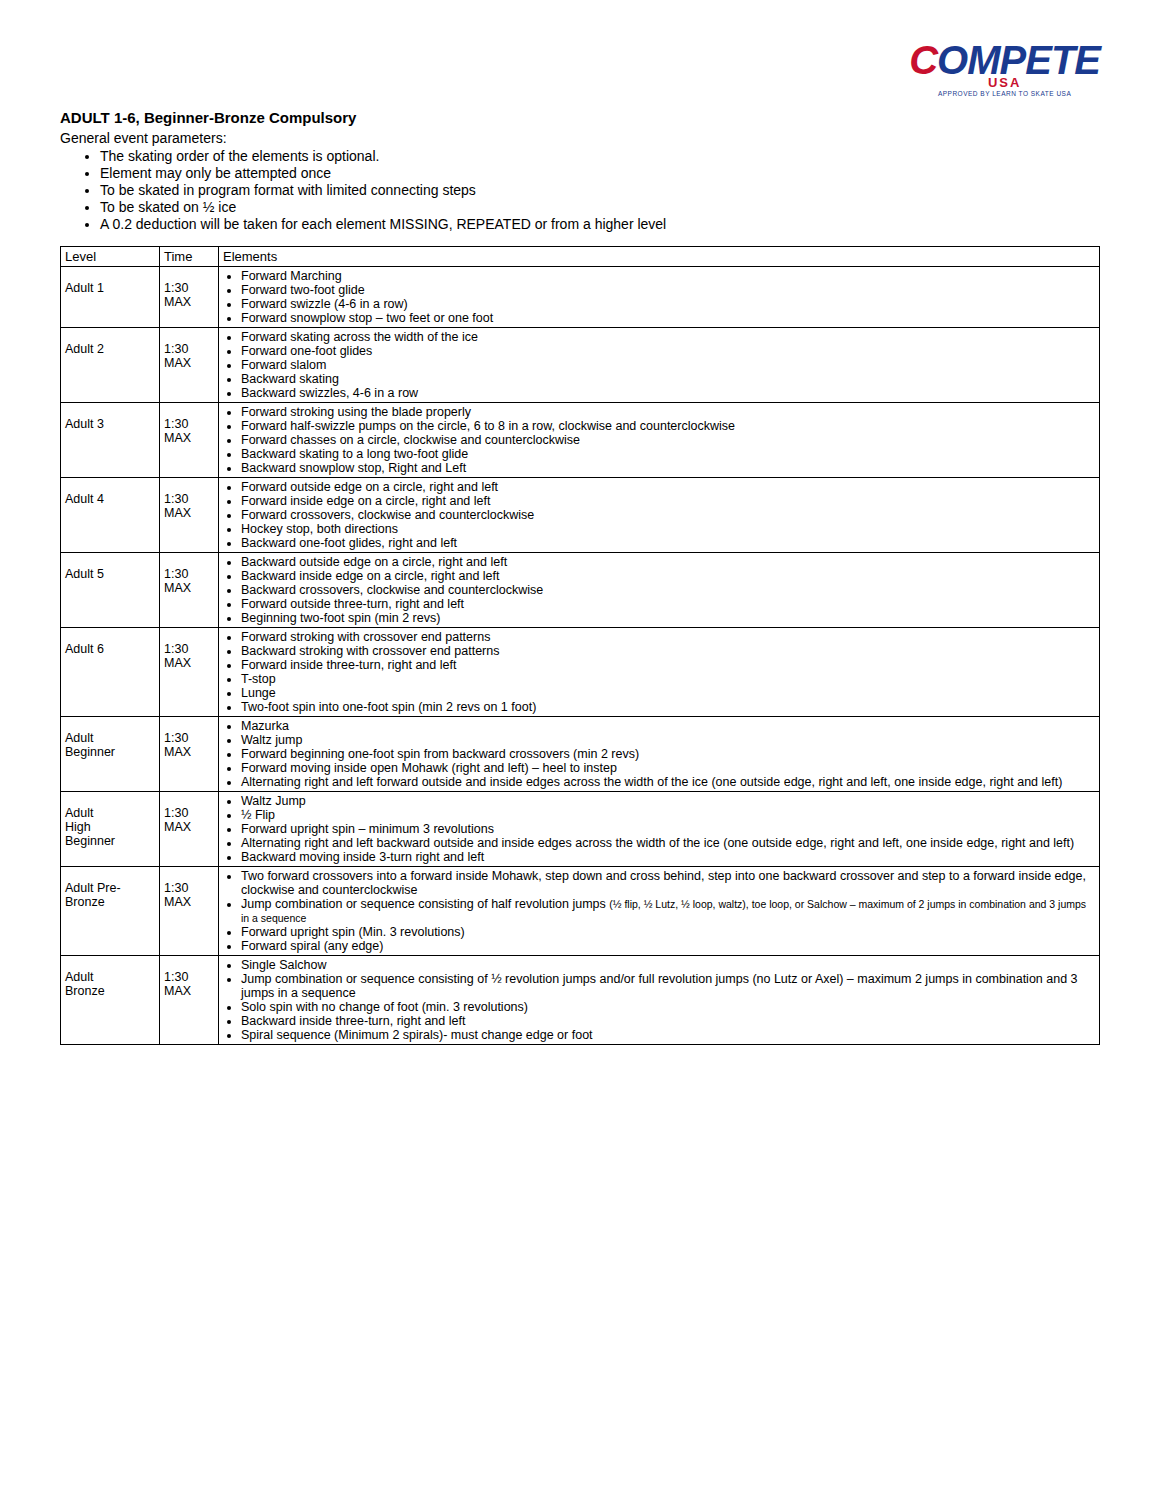COMPETE
USA
APPROVED BY LEARN TO SKATE USA
ADULT 1-6, Beginner-Bronze Compulsory
General event parameters:
The skating order of the elements is optional.
Element may only be attempted once
To be skated in program format with limited connecting steps
To be skated on ½ ice
A 0.2 deduction will be taken for each element MISSING, REPEATED or from a higher level
| Level | Time | Elements |
| --- | --- | --- |
| Adult 1 | 1:30 MAX | Forward Marching Forward two-foot glide Forward swizzle (4-6 in a row) Forward snowplow stop – two feet or one foot |
| Adult 2 | 1:30 MAX | Forward skating across the width of the ice Forward one-foot glides Forward slalom Backward skating Backward swizzles, 4-6 in a row |
| Adult 3 | 1:30 MAX | Forward stroking using the blade properly Forward half-swizzle pumps on the circle, 6 to 8 in a row, clockwise and counterclockwise Forward chasses on a circle, clockwise and counterclockwise Backward skating to a long two-foot glide Backward snowplow stop, Right and Left |
| Adult 4 | 1:30 MAX | Forward outside edge on a circle, right and left Forward inside edge on a circle, right and left Forward crossovers, clockwise and counterclockwise Hockey stop, both directions Backward one-foot glides, right and left |
| Adult 5 | 1:30 MAX | Backward outside edge on a circle, right and left Backward inside edge on a circle, right and left Backward crossovers, clockwise and counterclockwise Forward outside three-turn, right and left Beginning two-foot spin (min 2 revs) |
| Adult 6 | 1:30 MAX | Forward stroking with crossover end patterns Backward stroking with crossover end patterns Forward inside three-turn, right and left T-stop Lunge Two-foot spin into one-foot spin (min 2 revs on 1 foot) |
| Adult Beginner | 1:30 MAX | Mazurka Waltz jump Forward beginning one-foot spin from backward crossovers (min 2 revs) Forward moving inside open Mohawk (right and left) – heel to instep Alternating right and left forward outside and inside edges across the width of the ice (one outside edge, right and left, one inside edge, right and left) |
| Adult High Beginner | 1:30 MAX | Waltz Jump ½ Flip Forward upright spin – minimum 3 revolutions Alternating right and left backward outside and inside edges across the width of the ice (one outside edge, right and left, one inside edge, right and left) Backward moving inside 3-turn right and left |
| Adult Pre- Bronze | 1:30 MAX | Two forward crossovers into a forward inside Mohawk, step down and cross behind, step into one backward crossover and step to a forward inside edge, clockwise and counterclockwise Jump combination or sequence consisting of half revolution jumps (½ flip, ½ Lutz, ½ loop, waltz), toe loop, or Salchow – maximum of 2 jumps in combination and 3 jumps in a sequence Forward upright spin (Min. 3 revolutions) Forward spiral (any edge) |
| Adult Bronze | 1:30 MAX | Single Salchow Jump combination or sequence consisting of ½ revolution jumps and/or full revolution jumps (no Lutz or Axel) – maximum 2 jumps in combination and 3 jumps in a sequence Solo spin with no change of foot (min. 3 revolutions) Backward inside three-turn, right and left Spiral sequence (Minimum 2 spirals)- must change edge or foot |